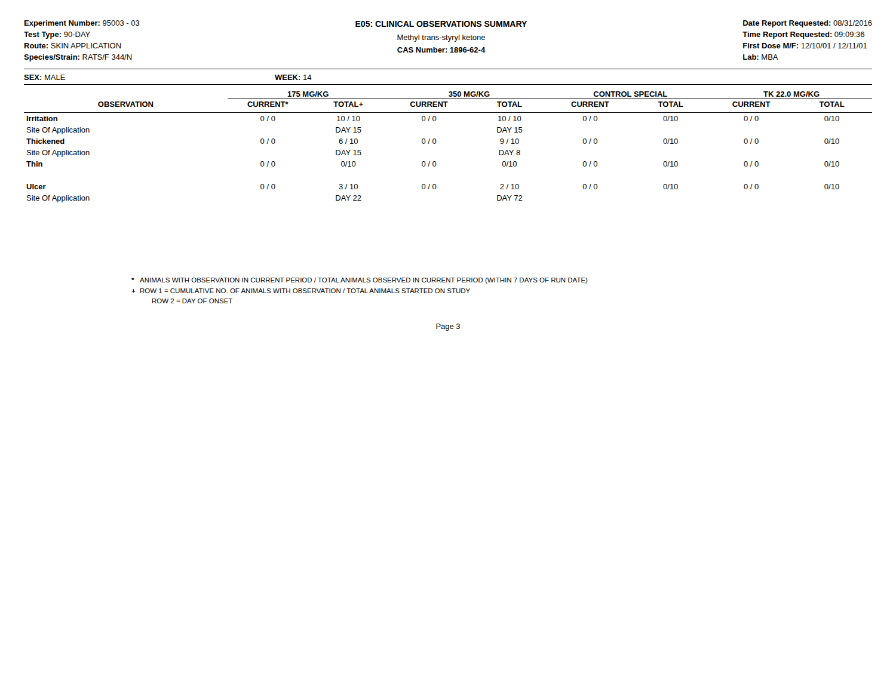Experiment Number: 95003 - 03
Test Type: 90-DAY
Route: SKIN APPLICATION
Species/Strain: RATS/F 344/N
E05: CLINICAL OBSERVATIONS SUMMARY
Methyl trans-styryl ketone
CAS Number: 1896-62-4
Date Report Requested: 08/31/2016
Time Report Requested: 09:09:36
First Dose M/F: 12/10/01 / 12/11/01
Lab: MBA
SEX: MALE
WEEK: 14
| | 175 MG/KG | 350 MG/KG | CONTROL SPECIAL | TK 22.0 MG/KG |
| --- | --- | --- | --- | --- |
| OBSERVATION | CURRENT* | TOTAL+ | CURRENT | TOTAL | CURRENT | TOTAL | CURRENT | TOTAL |
| Irritation | 0 / 0 | 10 / 10 | 0 / 0 | 10 / 10 | 0 / 0 | 0/10 | 0 / 0 | 0/10 |
| Site Of Application | | DAY 15 | | DAY 15 | | | | |
| Thickened | 0 / 0 | 6 / 10 | 0 / 0 | 9 / 10 | 0 / 0 | 0/10 | 0 / 0 | 0/10 |
| Site Of Application | | DAY 15 | | DAY 8 | | | | |
| Thin | 0 / 0 | 0/10 | 0 / 0 | 0/10 | 0 / 0 | 0/10 | 0 / 0 | 0/10 |
| Ulcer | 0 / 0 | 3 / 10 | 0 / 0 | 2 / 10 | 0 / 0 | 0/10 | 0 / 0 | 0/10 |
| Site Of Application | | DAY 22 | | DAY 72 | | | | |
*ANIMALS WITH OBSERVATION IN CURRENT PERIOD / TOTAL ANIMALS OBSERVED IN CURRENT PERIOD (WITHIN 7 DAYS OF RUN DATE)
+ROW 1 = CUMULATIVE NO. OF ANIMALS WITH OBSERVATION / TOTAL ANIMALS STARTED ON STUDY
ROW 2 = DAY OF ONSET
Page 3